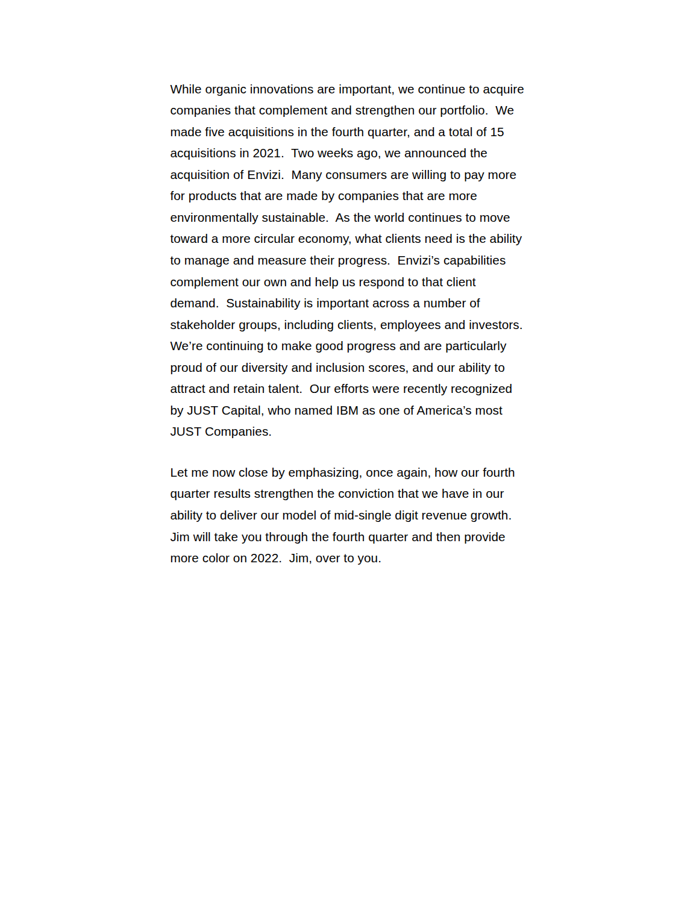While organic innovations are important, we continue to acquire companies that complement and strengthen our portfolio. We made five acquisitions in the fourth quarter, and a total of 15 acquisitions in 2021. Two weeks ago, we announced the acquisition of Envizi. Many consumers are willing to pay more for products that are made by companies that are more environmentally sustainable. As the world continues to move toward a more circular economy, what clients need is the ability to manage and measure their progress. Envizi’s capabilities complement our own and help us respond to that client demand. Sustainability is important across a number of stakeholder groups, including clients, employees and investors. We’re continuing to make good progress and are particularly proud of our diversity and inclusion scores, and our ability to attract and retain talent. Our efforts were recently recognized by JUST Capital, who named IBM as one of America’s most JUST Companies.
Let me now close by emphasizing, once again, how our fourth quarter results strengthen the conviction that we have in our ability to deliver our model of mid-single digit revenue growth. Jim will take you through the fourth quarter and then provide more color on 2022. Jim, over to you.